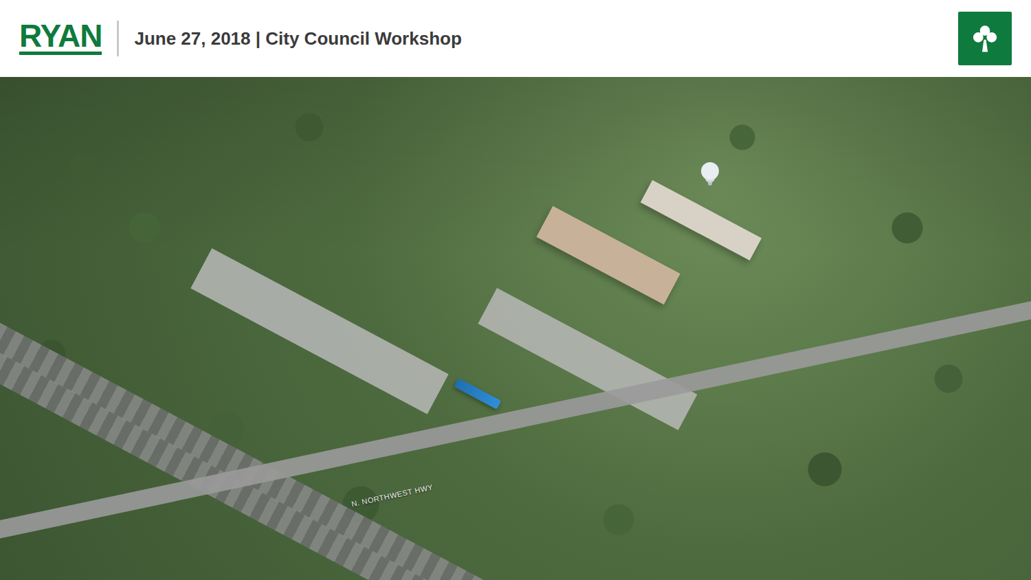RYAN
June 27, 2018 | City Council Workshop
N. NORTHWEST HWY